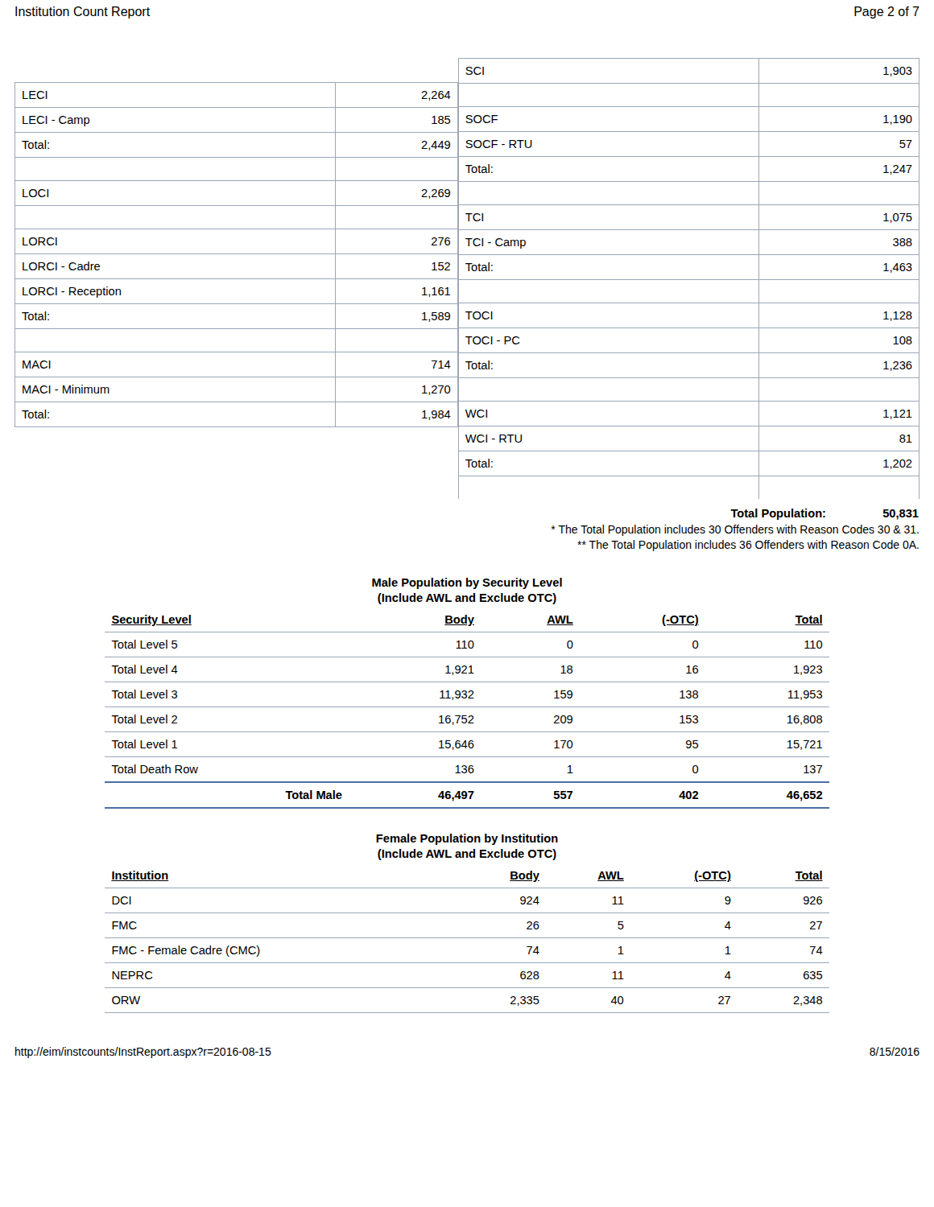Institution Count Report
Page 2 of 7
| LECI | 2,264 |
| LECI - Camp | 185 |
| Total: | 2,449 |
| LOCI | 2,269 |
| LORCI | 276 |
| LORCI - Cadre | 152 |
| LORCI - Reception | 1,161 |
| Total: | 1,589 |
| MACI | 714 |
| MACI - Minimum | 1,270 |
| Total: | 1,984 |
| SCI | 1,903 |
| SOCF | 1,190 |
| SOCF - RTU | 57 |
| Total: | 1,247 |
| TCI | 1,075 |
| TCI - Camp | 388 |
| Total: | 1,463 |
| TOCI | 1,128 |
| TOCI - PC | 108 |
| Total: | 1,236 |
| WCI | 1,121 |
| WCI - RTU | 81 |
| Total: | 1,202 |
| Total Population: | 50,831 |
* The Total Population includes 30 Offenders with Reason Codes 30 & 31.
** The Total Population includes 36 Offenders with Reason Code 0A.
Male Population by Security Level
(Include AWL and Exclude OTC)
| Security Level | Body | AWL | (-OTC) | Total |
| --- | --- | --- | --- | --- |
| Total Level 5 | 110 | 0 | 0 | 110 |
| Total Level 4 | 1,921 | 18 | 16 | 1,923 |
| Total Level 3 | 11,932 | 159 | 138 | 11,953 |
| Total Level 2 | 16,752 | 209 | 153 | 16,808 |
| Total Level 1 | 15,646 | 170 | 95 | 15,721 |
| Total Death Row | 136 | 1 | 0 | 137 |
| Total Male | 46,497 | 557 | 402 | 46,652 |
Female Population by Institution
(Include AWL and Exclude OTC)
| Institution | Body | AWL | (-OTC) | Total |
| --- | --- | --- | --- | --- |
| DCI | 924 | 11 | 9 | 926 |
| FMC | 26 | 5 | 4 | 27 |
| FMC - Female Cadre (CMC) | 74 | 1 | 1 | 74 |
| NEPRC | 628 | 11 | 4 | 635 |
| ORW | 2,335 | 40 | 27 | 2,348 |
http://eim/instcounts/InstReport.aspx?r=2016-08-15
8/15/2016